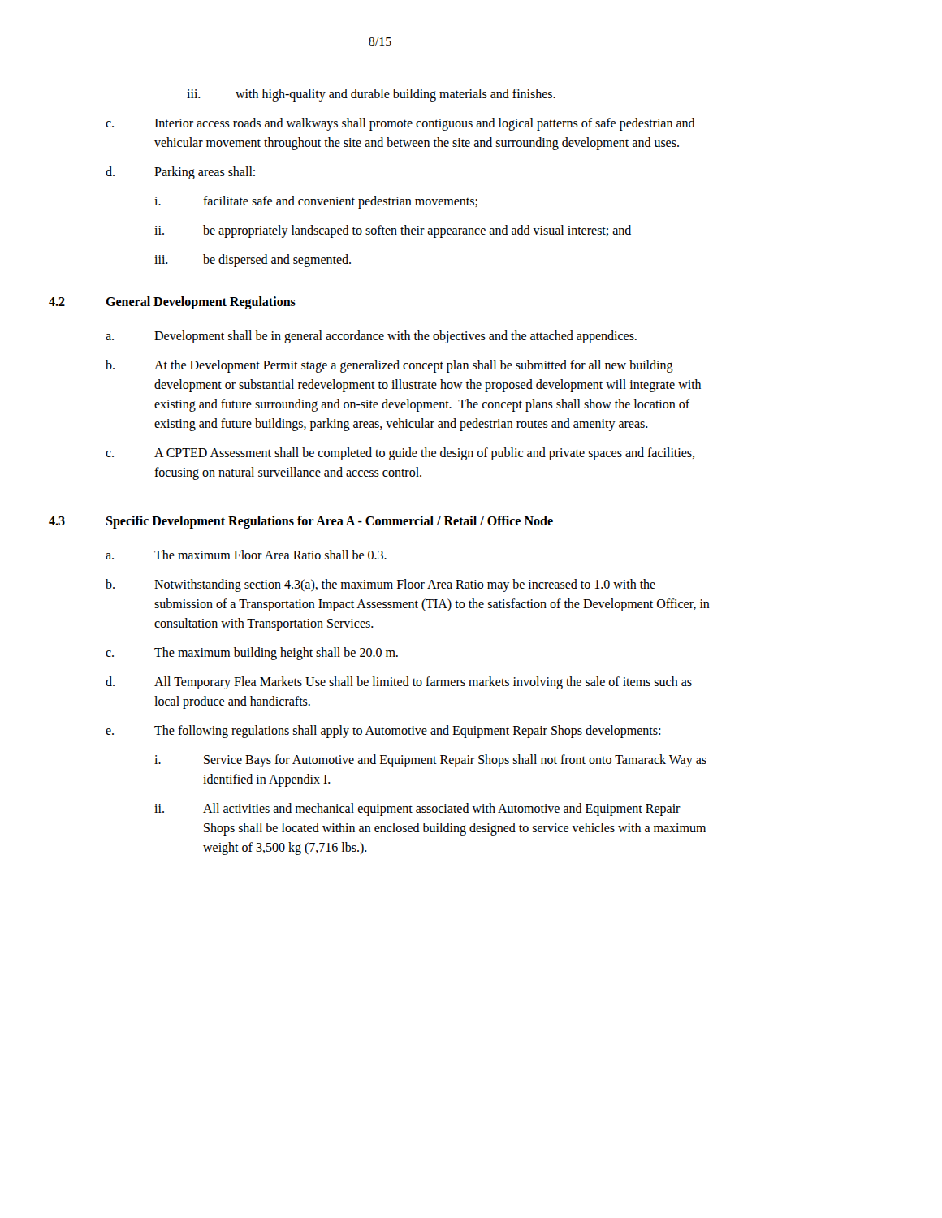8/15
iii.
with high-quality and durable building materials and finishes.
c.
Interior access roads and walkways shall promote contiguous and logical patterns of safe pedestrian and vehicular movement throughout the site and between the site and surrounding development and uses.
d.
Parking areas shall:
i.
facilitate safe and convenient pedestrian movements;
ii.
be appropriately landscaped to soften their appearance and add visual interest; and
iii.
be dispersed and segmented.
4.2
General Development Regulations
a.
Development shall be in general accordance with the objectives and the attached appendices.
b.
At the Development Permit stage a generalized concept plan shall be submitted for all new building development or substantial redevelopment to illustrate how the proposed development will integrate with existing and future surrounding and on-site development. The concept plans shall show the location of existing and future buildings, parking areas, vehicular and pedestrian routes and amenity areas.
c.
A CPTED Assessment shall be completed to guide the design of public and private spaces and facilities, focusing on natural surveillance and access control.
4.3
Specific Development Regulations for Area A - Commercial / Retail / Office Node
a.
The maximum Floor Area Ratio shall be 0.3.
b.
Notwithstanding section 4.3(a), the maximum Floor Area Ratio may be increased to 1.0 with the submission of a Transportation Impact Assessment (TIA) to the satisfaction of the Development Officer, in consultation with Transportation Services.
c.
The maximum building height shall be 20.0 m.
d.
All Temporary Flea Markets Use shall be limited to farmers markets involving the sale of items such as local produce and handicrafts.
e.
The following regulations shall apply to Automotive and Equipment Repair Shops developments:
i.
Service Bays for Automotive and Equipment Repair Shops shall not front onto Tamarack Way as identified in Appendix I.
ii.
All activities and mechanical equipment associated with Automotive and Equipment Repair Shops shall be located within an enclosed building designed to service vehicles with a maximum weight of 3,500 kg (7,716 lbs.).